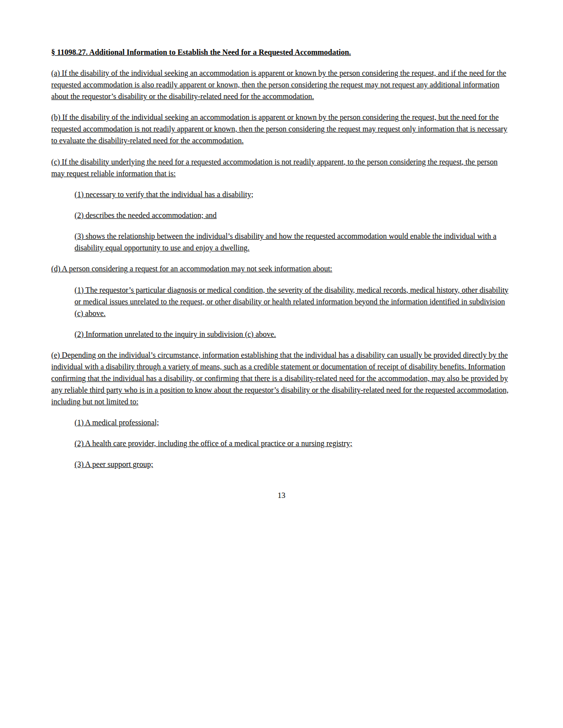§ 11098.27. Additional Information to Establish the Need for a Requested Accommodation.
(a) If the disability of the individual seeking an accommodation is apparent or known by the person considering the request, and if the need for the requested accommodation is also readily apparent or known, then the person considering the request may not request any additional information about the requestor’s disability or the disability-related need for the accommodation.
(b) If the disability of the individual seeking an accommodation is apparent or known by the person considering the request, but the need for the requested accommodation is not readily apparent or known, then the person considering the request may request only information that is necessary to evaluate the disability-related need for the accommodation.
(c) If the disability underlying the need for a requested accommodation is not readily apparent, to the person considering the request, the person may request reliable information that is:
(1) necessary to verify that the individual has a disability;
(2) describes the needed accommodation; and
(3) shows the relationship between the individual’s disability and how the requested accommodation would enable the individual with a disability equal opportunity to use and enjoy a dwelling.
(d) A person considering a request for an accommodation may not seek information about:
(1) The requestor’s particular diagnosis or medical condition, the severity of the disability, medical records, medical history, other disability or medical issues unrelated to the request, or other disability or health related information beyond the information identified in subdivision (c) above.
(2) Information unrelated to the inquiry in subdivision (c) above.
(e) Depending on the individual’s circumstance, information establishing that the individual has a disability can usually be provided directly by the individual with a disability through a variety of means, such as a credible statement or documentation of receipt of disability benefits. Information confirming that the individual has a disability, or confirming that there is a disability-related need for the accommodation, may also be provided by any reliable third party who is in a position to know about the requestor’s disability or the disability-related need for the requested accommodation, including but not limited to:
(1) A medical professional;
(2) A health care provider, including the office of a medical practice or a nursing registry;
(3) A peer support group;
13